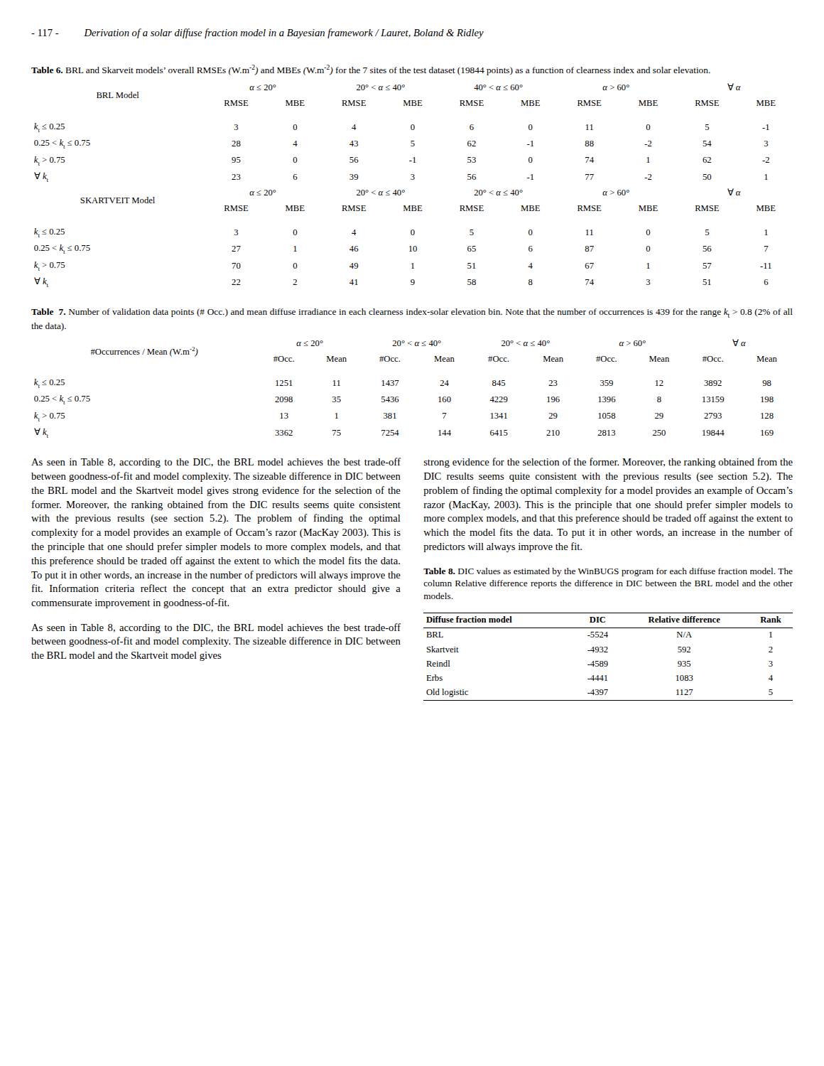- 117 - Derivation of a solar diffuse fraction model in a Bayesian framework / Lauret, Boland & Ridley
Table 6. BRL and Skarveit models’ overall RMSEs (W.m-2) and MBEs (W.m-2) for the 7 sites of the test dataset (19844 points) as a function of clearness index and solar elevation.
| BRL Model | α ≤ 20° | 20° < α ≤ 40° | 40° < α ≤ 60° | α > 60° | ∀ α |
| RMSE | MBE | RMSE | MBE | RMSE | MBE | RMSE | MBE | RMSE | MBE |
| k t ≤ 0.25 | 3 | 0 | 4 | 0 | 6 | 0 | 11 | 0 | 5 | -1 |
| 0.25 < k t ≤ 0.75 | 28 | 4 | 43 | 5 | 62 | -1 | 88 | -2 | 54 | 3 |
| k t > 0.75 | 95 | 0 | 56 | -1 | 53 | 0 | 74 | 1 | 62 | -2 |
| ∀ k t | 23 | 6 | 39 | 3 | 56 | -1 | 77 | -2 | 50 | 1 |
| SKARTVEIT Model | α ≤ 20° | 20° < α ≤ 40° | 20° < α ≤ 40° | α > 60° | ∀ α |
| RMSE | MBE | RMSE | MBE | RMSE | MBE | RMSE | MBE | RMSE | MBE |
| k t ≤ 0.25 | 3 | 0 | 4 | 0 | 5 | 0 | 11 | 0 | 5 | 1 |
| 0.25 < k t ≤ 0.75 | 27 | 1 | 46 | 10 | 65 | 6 | 87 | 0 | 56 | 7 |
| k t > 0.75 | 70 | 0 | 49 | 1 | 51 | 4 | 67 | 1 | 57 | -11 |
| ∀ k t | 22 | 2 | 41 | 9 | 58 | 8 | 74 | 3 | 51 | 6 |
Table 7. Number of validation data points (# Occ.) and mean diffuse irradiance in each clearness index-solar elevation bin. Note that the number of occurrences is 439 for the range kt > 0.8 (2% of all the data).
| #Occurrences / Mean ( W.m -2 ) | α ≤ 20° | 20° < α ≤ 40° | 20° < α ≤ 40° | α > 60° | ∀ α |
| #Occ. | Mean | #Occ. | Mean | #Occ. | Mean | #Occ. | Mean | #Occ. | Mean |
| k t ≤ 0.25 | 1251 | 11 | 1437 | 24 | 845 | 23 | 359 | 12 | 3892 | 98 |
| 0.25 < k t ≤ 0.75 | 2098 | 35 | 5436 | 160 | 4229 | 196 | 1396 | 8 | 13159 | 198 |
| k t > 0.75 | 13 | 1 | 381 | 7 | 1341 | 29 | 1058 | 29 | 2793 | 128 |
| ∀ k t | 3362 | 75 | 7254 | 144 | 6415 | 210 | 2813 | 250 | 19844 | 169 |
As seen in Table 8, according to the DIC, the BRL model achieves the best trade-off between goodness-of-fit and model complexity. The sizeable difference in DIC between the BRL model and the Skartveit model gives strong evidence for the selection of the former. Moreover, the ranking obtained from the DIC results seems quite consistent with the previous results (see section 5.2). The problem of finding the optimal complexity for a model provides an example of Occam’s razor (MacKay 2003). This is the principle that one should prefer simpler models to more complex models, and that this preference should be traded off against the extent to which the model fits the data. To put it in other words, an increase in the number of predictors will always improve the fit. Information criteria reflect the concept that an extra predictor should give a commensurate improvement in goodness-of-fit.
As seen in Table 8, according to the DIC, the BRL model achieves the best trade-off between goodness-of-fit and model complexity. The sizeable difference in DIC between the BRL model and the Skartveit model gives
strong evidence for the selection of the former. Moreover, the ranking obtained from the DIC results seems quite consistent with the previous results (see section 5.2). The problem of finding the optimal complexity for a model provides an example of Occam’s razor (MacKay, 2003). This is the principle that one should prefer simpler models to more complex models, and that this preference should be traded off against the extent to which the model fits the data. To put it in other words, an increase in the number of predictors will always improve the fit.
Table 8. DIC values as estimated by the WinBUGS program for each diffuse fraction model. The column Relative difference reports the difference in DIC between the BRL model and the other models.
| Diffuse fraction model | DIC | Relative difference | Rank |
| --- | --- | --- | --- |
| BRL | -5524 | N/A | 1 |
| Skartveit | -4932 | 592 | 2 |
| Reindl | -4589 | 935 | 3 |
| Erbs | -4441 | 1083 | 4 |
| Old logistic | -4397 | 1127 | 5 |